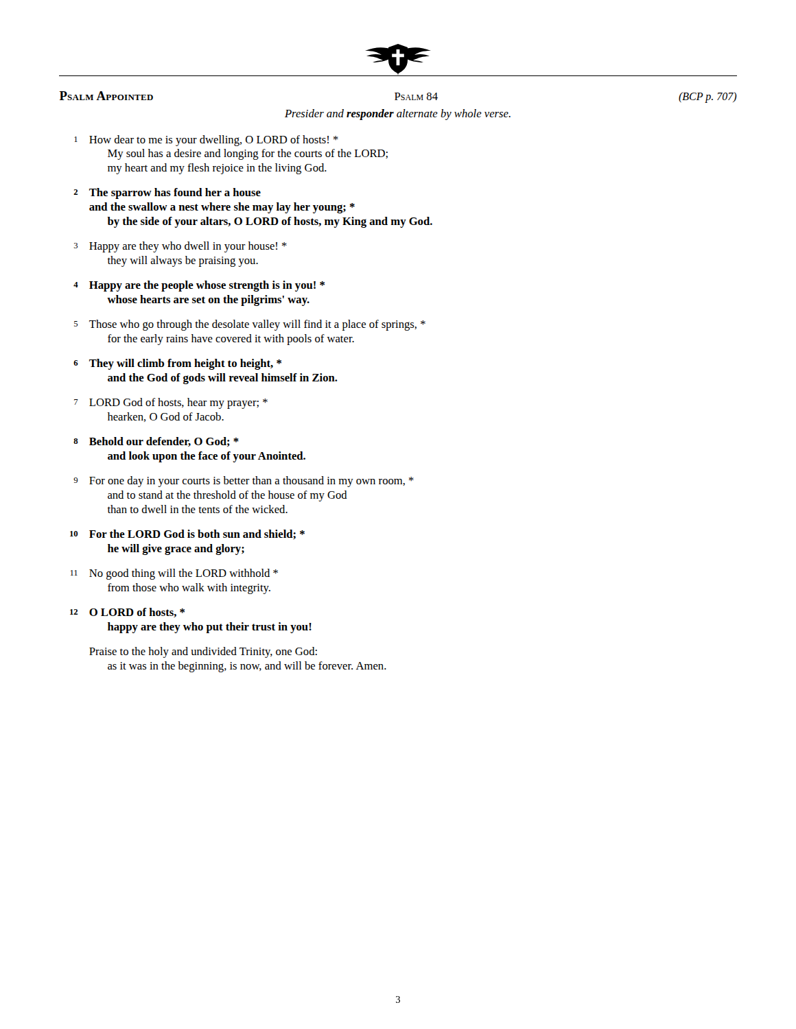Psalm Appointed
Psalm 84
(BCP p. 707)
Presider and responder alternate by whole verse.
1 How dear to me is your dwelling, O LORD of hosts! * My soul has a desire and longing for the courts of the LORD; my heart and my flesh rejoice in the living God.
2 The sparrow has found her a house and the swallow a nest where she may lay her young; * by the side of your altars, O LORD of hosts, my King and my God.
3 Happy are they who dwell in your house! * they will always be praising you.
4 Happy are the people whose strength is in you! * whose hearts are set on the pilgrims' way.
5 Those who go through the desolate valley will find it a place of springs, * for the early rains have covered it with pools of water.
6 They will climb from height to height, * and the God of gods will reveal himself in Zion.
7 LORD God of hosts, hear my prayer; * hearken, O God of Jacob.
8 Behold our defender, O God; * and look upon the face of your Anointed.
9 For one day in your courts is better than a thousand in my own room, * and to stand at the threshold of the house of my God than to dwell in the tents of the wicked.
10 For the LORD God is both sun and shield; * he will give grace and glory;
11 No good thing will the LORD withhold * from those who walk with integrity.
12 O LORD of hosts, * happy are they who put their trust in you!
Praise to the holy and undivided Trinity, one God: as it was in the beginning, is now, and will be forever. Amen.
3